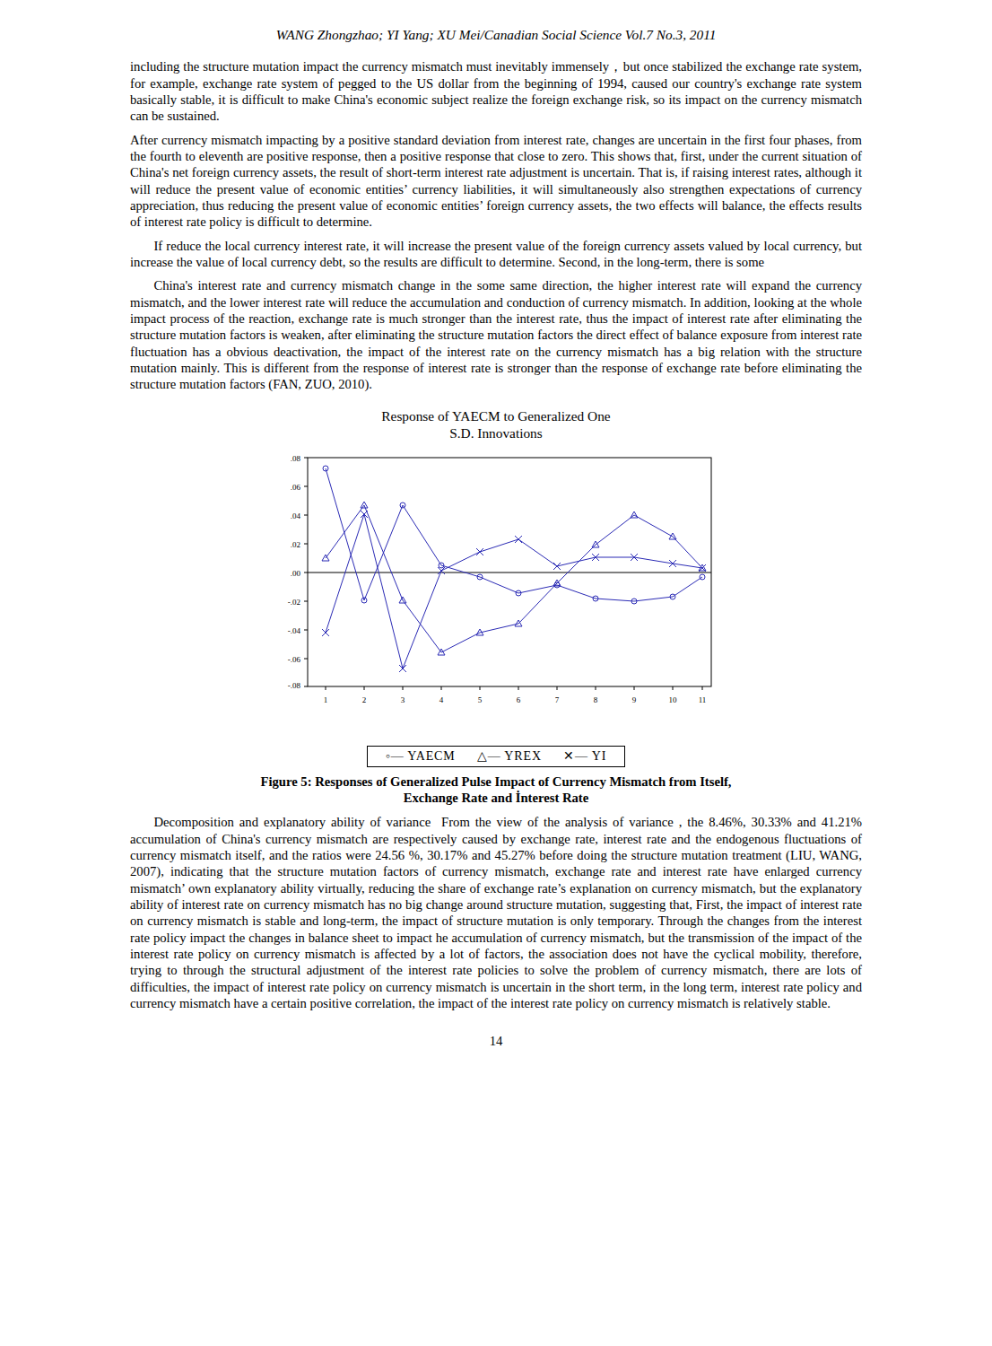WANG Zhongzhao; YI Yang; XU Mei/Canadian Social Science Vol.7 No.3, 2011
including the structure mutation impact the currency mismatch must inevitably immensely，but once stabilized the exchange rate system, for example, exchange rate system of pegged to the US dollar from the beginning of 1994, caused our country's exchange rate system basically stable, it is difficult to make China's economic subject realize the foreign exchange risk, so its impact on the currency mismatch can be sustained.
After currency mismatch impacting by a positive standard deviation from interest rate, changes are uncertain in the first four phases, from the fourth to eleventh are positive response, then a positive response that close to zero. This shows that, first, under the current situation of China's net foreign currency assets, the result of short-term interest rate adjustment is uncertain. That is, if raising interest rates, although it will reduce the present value of economic entities’ currency liabilities, it will simultaneously also strengthen expectations of currency appreciation, thus reducing the present value of economic entities’ foreign currency assets, the two effects will balance, the effects results of interest rate policy is difficult to determine.
If reduce the local currency interest rate, it will increase the present value of the foreign currency assets valued by local currency, but increase the value of local currency debt, so the results are difficult to determine. Second, in the long-term, there is some
China's interest rate and currency mismatch change in the some same direction, the higher interest rate will expand the currency mismatch, and the lower interest rate will reduce the accumulation and conduction of currency mismatch. In addition, looking at the whole impact process of the reaction, exchange rate is much stronger than the interest rate, thus the impact of interest rate after eliminating the structure mutation factors is weaken, after eliminating the structure mutation factors the direct effect of balance exposure from interest rate fluctuation has a obvious deactivation, the impact of the interest rate on the currency mismatch has a big relation with the structure mutation mainly. This is different from the response of interest rate is stronger than the response of exchange rate before eliminating the structure mutation factors (FAN, ZUO, 2010).
Response of YAECM to Generalized One
S.D. Innovations
.08 .06 .04 .02 .00 -.02 -.04 -.06 -.08 1 2 3 4 5 6 7 8 9 10 11
◦— YAECM △— YREX ✕— YI
Figure 5: Responses of Generalized Pulse Impact of Currency Mismatch from Itself,
Exchange Rate and İnterest Rate
Decomposition and explanatory ability of variance From the view of the analysis of variance , the 8.46%, 30.33% and 41.21% accumulation of China's currency mismatch are respectively caused by exchange rate, interest rate and the endogenous fluctuations of currency mismatch itself, and the ratios were 24.56 %, 30.17% and 45.27% before doing the structure mutation treatment (LIU, WANG, 2007), indicating that the structure mutation factors of currency mismatch, exchange rate and interest rate have enlarged currency mismatch’ own explanatory ability virtually, reducing the share of exchange rate’s explanation on currency mismatch, but the explanatory ability of interest rate on currency mismatch has no big change around structure mutation, suggesting that, First, the impact of interest rate on currency mismatch is stable and long-term, the impact of structure mutation is only temporary. Through the changes from the interest rate policy impact the changes in balance sheet to impact he accumulation of currency mismatch, but the transmission of the impact of the interest rate policy on currency mismatch is affected by a lot of factors, the association does not have the cyclical mobility, therefore, trying to through the structural adjustment of the interest rate policies to solve the problem of currency mismatch, there are lots of difficulties, the impact of interest rate policy on currency mismatch is uncertain in the short term, in the long term, interest rate policy and currency mismatch have a certain positive correlation, the impact of the interest rate policy on currency mismatch is relatively stable.
14